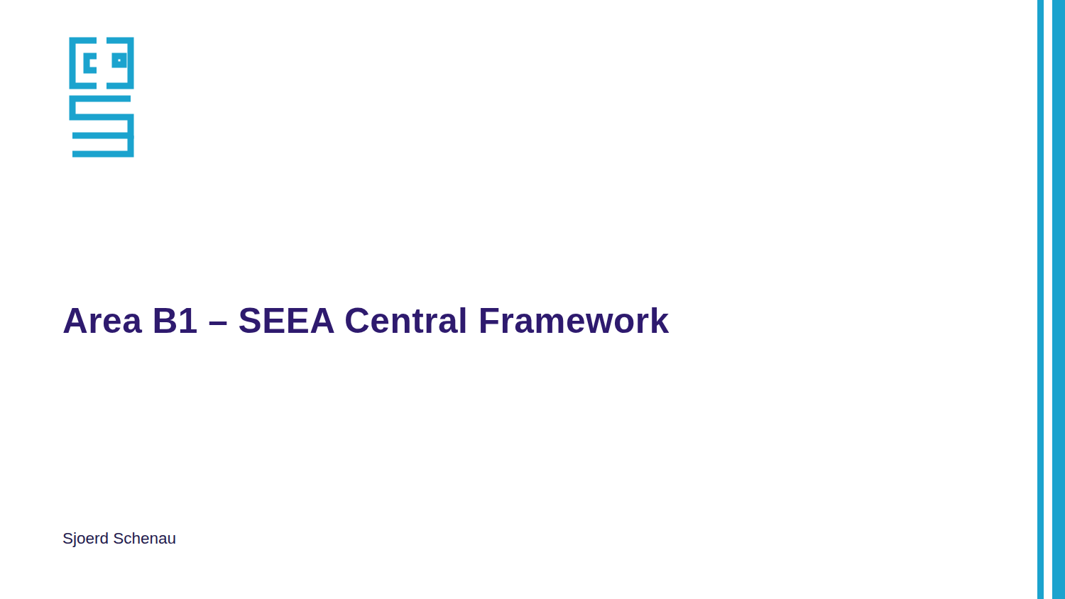Area B1 – SEEA Central Framework
Sjoerd Schenau